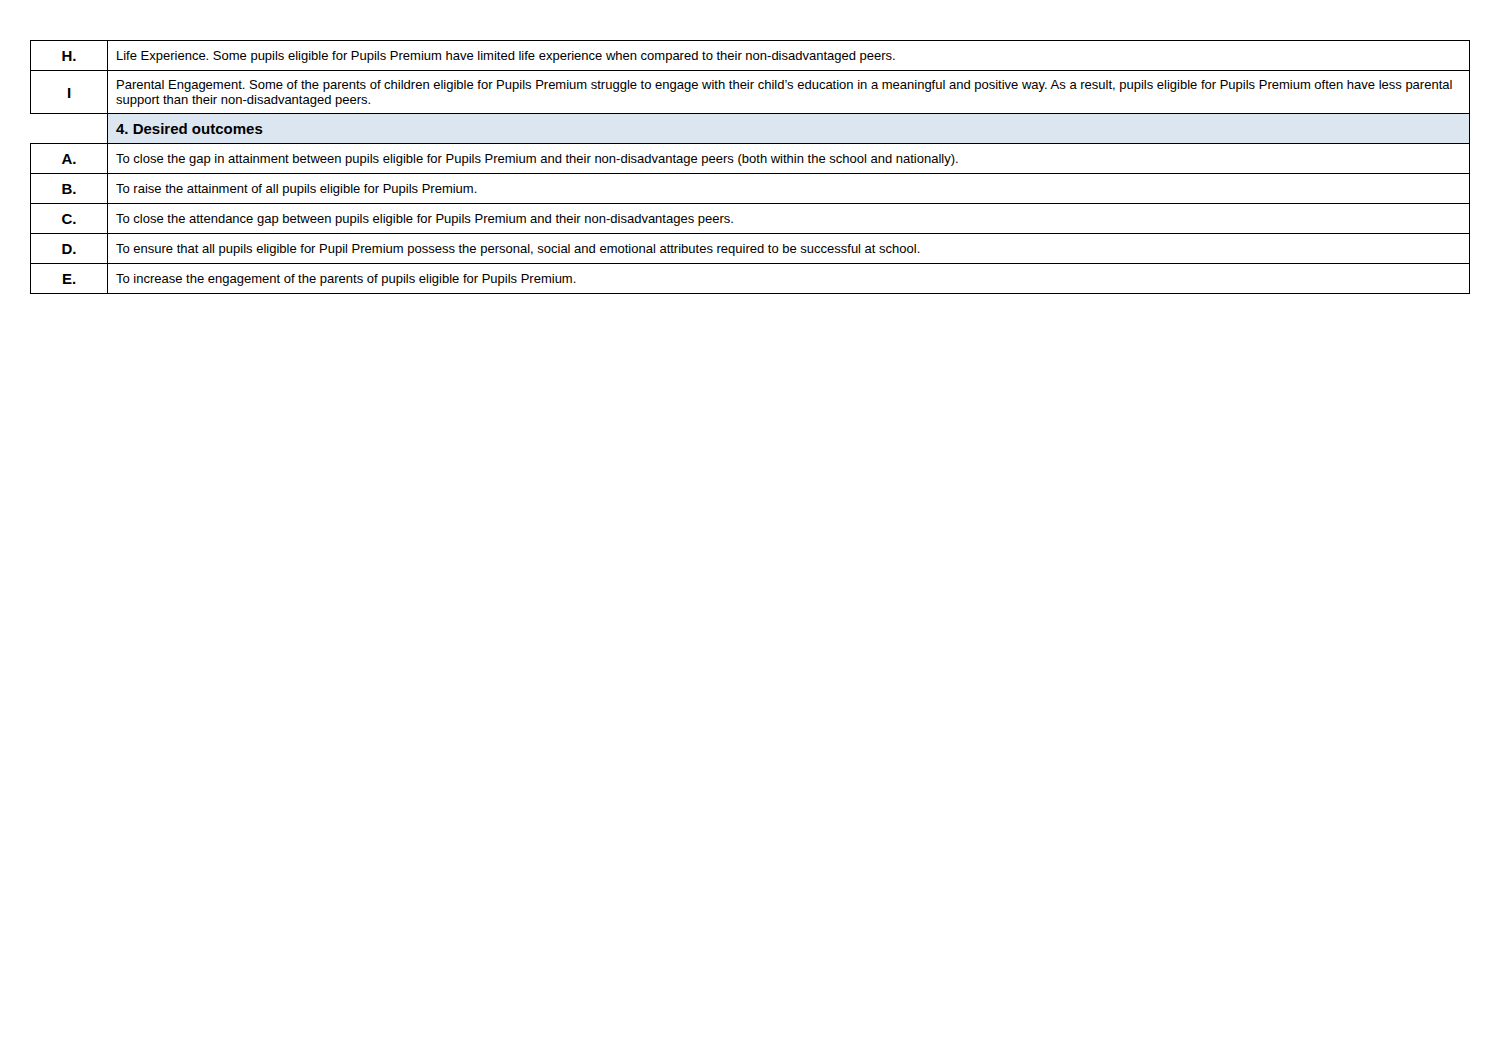| H. | Life Experience. Some pupils eligible for Pupils Premium have limited life experience when compared to their non-disadvantaged peers. |
| I | Parental Engagement. Some of the parents of children eligible for Pupils Premium struggle to engage with their child’s education in a meaningful and positive way. As a result, pupils eligible for Pupils Premium often have less parental support than their non-disadvantaged peers. |
| | 4. Desired outcomes |
| A. | To close the gap in attainment between pupils eligible for Pupils Premium and their non-disadvantage peers (both within the school and nationally). |
| B. | To raise the attainment of all pupils eligible for Pupils Premium. |
| C. | To close the attendance gap between pupils eligible for Pupils Premium and their non-disadvantages peers. |
| D. | To ensure that all pupils eligible for Pupil Premium possess the personal, social and emotional attributes required to be successful at school. |
| E. | To increase the engagement of the parents of pupils eligible for Pupils Premium. |